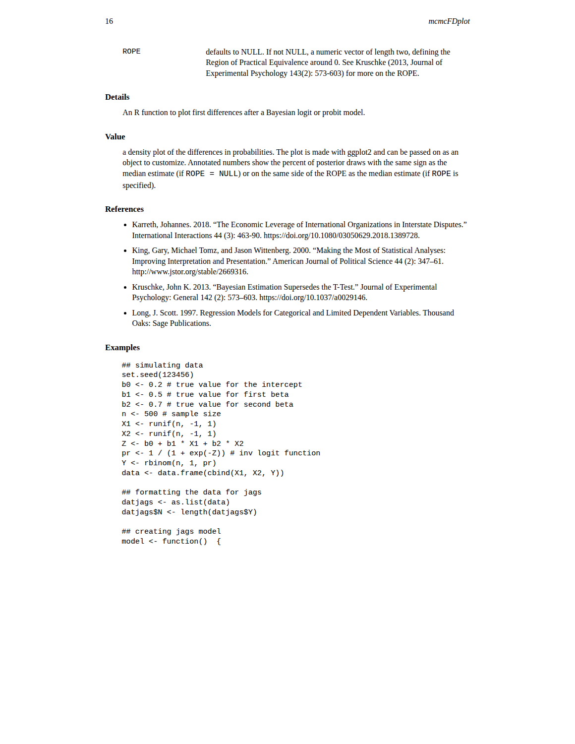16 mcmcFDplot
ROPE
defaults to NULL. If not NULL, a numeric vector of length two, defining the Region of Practical Equivalence around 0. See Kruschke (2013, Journal of Experimental Psychology 143(2): 573-603) for more on the ROPE.
Details
An R function to plot first differences after a Bayesian logit or probit model.
Value
a density plot of the differences in probabilities. The plot is made with ggplot2 and can be passed on as an object to customize. Annotated numbers show the percent of posterior draws with the same sign as the median estimate (if ROPE = NULL) or on the same side of the ROPE as the median estimate (if ROPE is specified).
References
Karreth, Johannes. 2018. “The Economic Leverage of International Organizations in Interstate Disputes.” International Interactions 44 (3): 463-90. https://doi.org/10.1080/03050629.2018.1389728.
King, Gary, Michael Tomz, and Jason Wittenberg. 2000. “Making the Most of Statistical Analyses: Improving Interpretation and Presentation.” American Journal of Political Science 44 (2): 347–61. http://www.jstor.org/stable/2669316.
Kruschke, John K. 2013. “Bayesian Estimation Supersedes the T-Test.” Journal of Experimental Psychology: General 142 (2): 573–603. https://doi.org/10.1037/a0029146.
Long, J. Scott. 1997. Regression Models for Categorical and Limited Dependent Variables. Thousand Oaks: Sage Publications.
Examples
## simulating data
set.seed(123456)
b0 <- 0.2 # true value for the intercept
b1 <- 0.5 # true value for first beta
b2 <- 0.7 # true value for second beta
n <- 500 # sample size
X1 <- runif(n, -1, 1)
X2 <- runif(n, -1, 1)
Z <- b0 + b1 * X1 + b2 * X2
pr <- 1 / (1 + exp(-Z)) # inv logit function
Y <- rbinom(n, 1, pr)
data <- data.frame(cbind(X1, X2, Y))

## formatting the data for jags
datjags <- as.list(data)
datjags$N <- length(datjags$Y)

## creating jags model
model <- function()  {